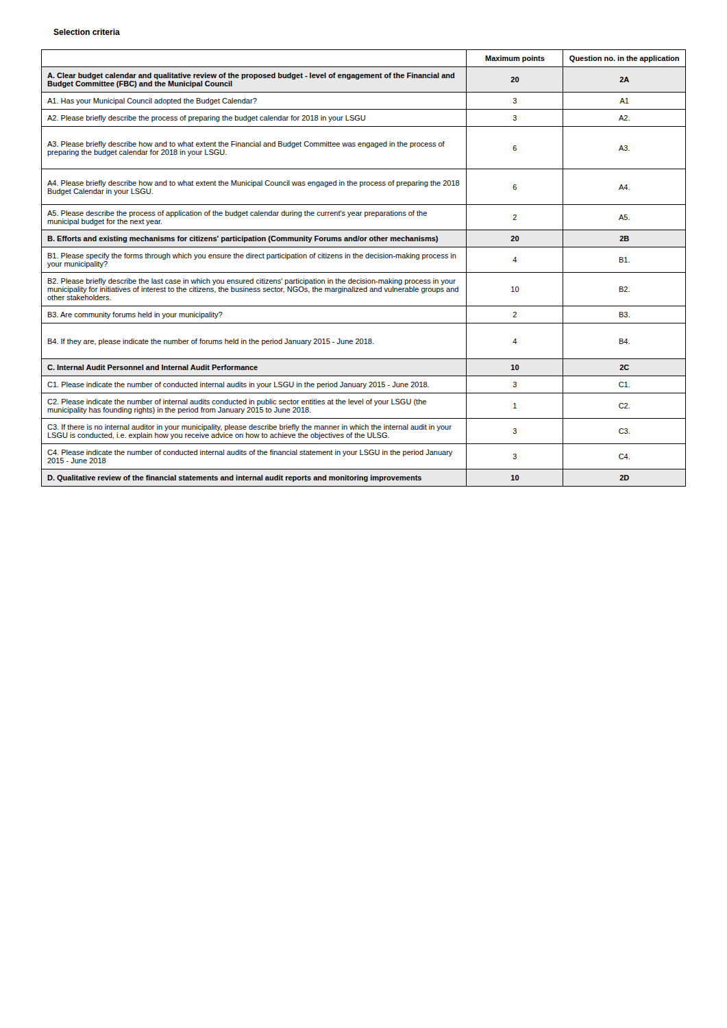Selection criteria
| | Maximum points | Question no. in the application |
| --- | --- | --- |
| A. Clear budget calendar and qualitative review of the proposed budget - level of engagement of the Financial and Budget Committee (FBC) and the Municipal Council | 20 | 2A |
| A1. Has your Municipal Council adopted the Budget Calendar? | 3 | A1 |
| A2. Please briefly describe the process of preparing the budget calendar for 2018 in your LSGU | 3 | A2. |
| A3. Please briefly describe how and to what extent the Financial and Budget Committee was engaged in the process of preparing the budget calendar for 2018 in your LSGU. | 6 | A3. |
| A4. Please briefly describe how and to what extent the Municipal Council was engaged in the process of preparing the 2018 Budget Calendar in your LSGU. | 6 | A4. |
| A5. Please describe the process of application of the budget calendar during the current's year preparations of the municipal budget for the next year. | 2 | A5. |
| B. Efforts and existing mechanisms for citizens' participation (Community Forums and/or other mechanisms) | 20 | 2B |
| B1. Please specify the forms through which you ensure the direct participation of citizens in the decision-making process in your municipality? | 4 | B1. |
| B2. Please briefly describe the last case in which you ensured citizens' participation in the decision-making process in your municipality for initiatives of interest to the citizens, the business sector, NGOs, the marginalized and vulnerable groups and other stakeholders. | 10 | B2. |
| B3. Are community forums held in your municipality? | 2 | B3. |
| B4. If they are, please indicate the number of forums held in the period January 2015 - June 2018. | 4 | B4. |
| C. Internal Audit Personnel and Internal Audit Performance | 10 | 2C |
| C1. Please indicate the number of conducted internal audits in your LSGU in the period January 2015 - June 2018. | 3 | C1. |
| C2. Please indicate the number of internal audits conducted in public sector entities at the level of your LSGU (the municipality has founding rights) in the period from January 2015 to June 2018. | 1 | C2. |
| C3. If there is no internal auditor in your municipality, please describe briefly the manner in which the internal audit in your LSGU is conducted, i.e. explain how you receive advice on how to achieve the objectives of the ULSG. | 3 | C3. |
| C4. Please indicate the number of conducted internal audits of the financial statement in your LSGU in the period January 2015 - June 2018 | 3 | C4. |
| D. Qualitative review of the financial statements and internal audit reports and monitoring improvements | 10 | 2D |